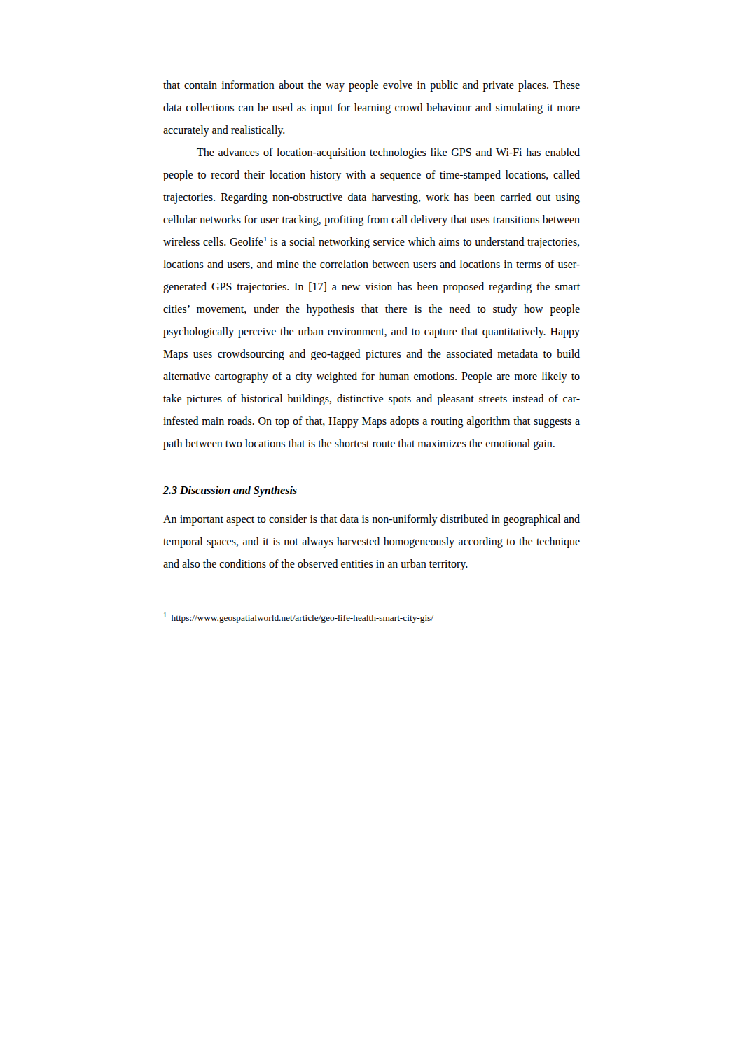that contain information about the way people evolve in public and private places. These data collections can be used as input for learning crowd behaviour and simulating it more accurately and realistically.
The advances of location-acquisition technologies like GPS and Wi-Fi has enabled people to record their location history with a sequence of time-stamped locations, called trajectories. Regarding non-obstructive data harvesting, work has been carried out using cellular networks for user tracking, profiting from call delivery that uses transitions between wireless cells. Geolife1 is a social networking service which aims to understand trajectories, locations and users, and mine the correlation between users and locations in terms of user-generated GPS trajectories. In [17] a new vision has been proposed regarding the smart cities’ movement, under the hypothesis that there is the need to study how people psychologically perceive the urban environment, and to capture that quantitatively. Happy Maps uses crowdsourcing and geo-tagged pictures and the associated metadata to build alternative cartography of a city weighted for human emotions. People are more likely to take pictures of historical buildings, distinctive spots and pleasant streets instead of car-infested main roads. On top of that, Happy Maps adopts a routing algorithm that suggests a path between two locations that is the shortest route that maximizes the emotional gain.
2.3 Discussion and Synthesis
An important aspect to consider is that data is non-uniformly distributed in geographical and temporal spaces, and it is not always harvested homogeneously according to the technique and also the conditions of the observed entities in an urban territory.
1 https://www.geospatialworld.net/article/geo-life-health-smart-city-gis/